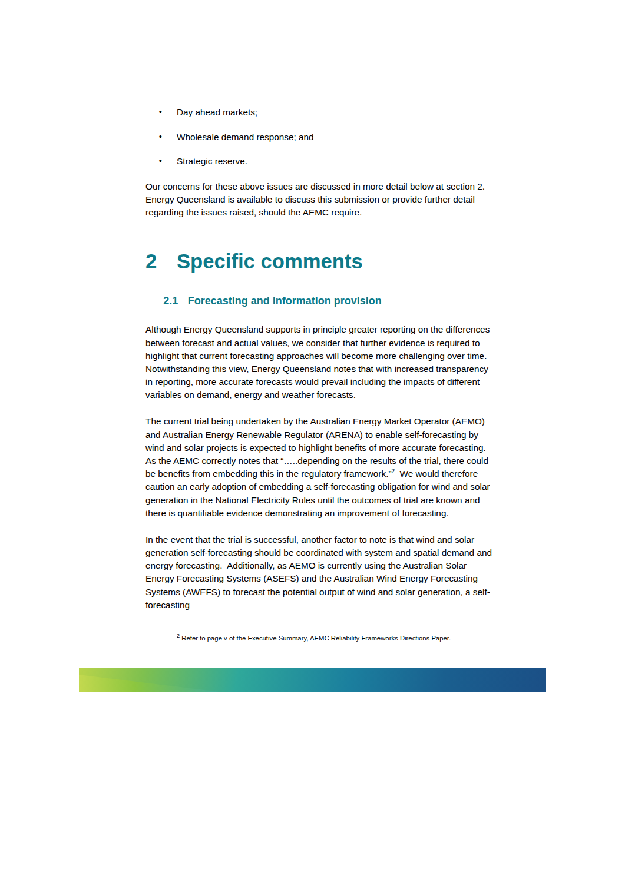Day ahead markets;
Wholesale demand response; and
Strategic reserve.
Our concerns for these above issues are discussed in more detail below at section 2.
Energy Queensland is available to discuss this submission or provide further detail
regarding the issues raised, should the AEMC require.
2 Specific comments
2.1 Forecasting and information provision
Although Energy Queensland supports in principle greater reporting on the differences between forecast and actual values, we consider that further evidence is required to highlight that current forecasting approaches will become more challenging over time. Notwithstanding this view, Energy Queensland notes that with increased transparency in reporting, more accurate forecasts would prevail including the impacts of different variables on demand, energy and weather forecasts.
The current trial being undertaken by the Australian Energy Market Operator (AEMO) and Australian Energy Renewable Regulator (ARENA) to enable self-forecasting by wind and solar projects is expected to highlight benefits of more accurate forecasting. As the AEMC correctly notes that “…..depending on the results of the trial, there could be benefits from embedding this in the regulatory framework.”2 We would therefore caution an early adoption of embedding a self-forecasting obligation for wind and solar generation in the National Electricity Rules until the outcomes of trial are known and there is quantifiable evidence demonstrating an improvement of forecasting.
In the event that the trial is successful, another factor to note is that wind and solar generation self-forecasting should be coordinated with system and spatial demand and energy forecasting. Additionally, as AEMO is currently using the Australian Solar Energy Forecasting Systems (ASEFS) and the Australian Wind Energy Forecasting Systems (AWEFS) to forecast the potential output of wind and solar generation, a self-forecasting
2 Refer to page v of the Executive Summary, AEMC Reliability Frameworks Directions Paper.